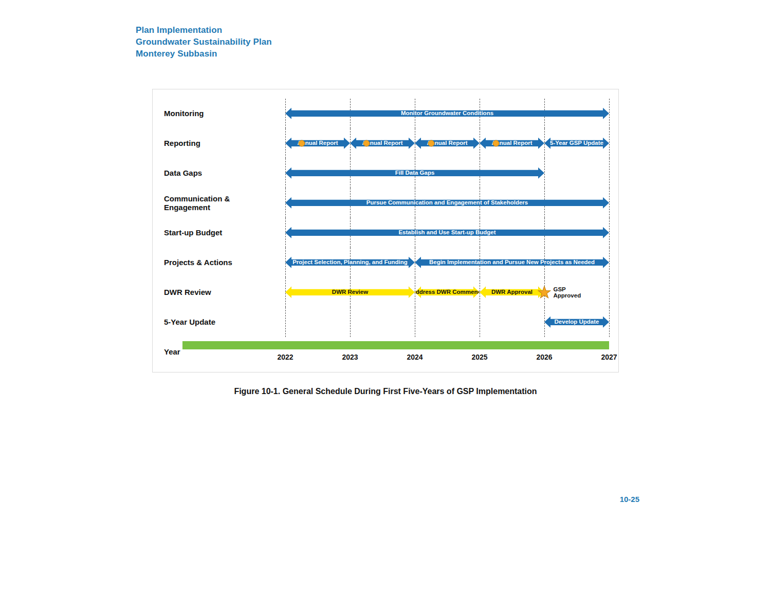Plan Implementation
Groundwater Sustainability Plan
Monterey Subbasin
Monitoring
Monitor Groundwater Conditions
Reporting
Annual Report
Annual Report
Annual Report
Annual Report
5-Year GSP Update
Data Gaps
Fill Data Gaps
Communication &
Engagement
Pursue Communication and Engagement of Stakeholders
Start-up Budget
Establish and Use Start-up Budget
Projects & Actions
Project Selection, Planning, and Funding
Begin Implementation and Pursue New Projects as Needed
DWR Review
DWR Review
Address DWR Comments
DWR Approval
GSP
Approved
5-Year Update
Develop Update
Year
2022 2023 2024 2025 2026 2027
Figure 10-1. General Schedule During First Five-Years of GSP Implementation
10-25